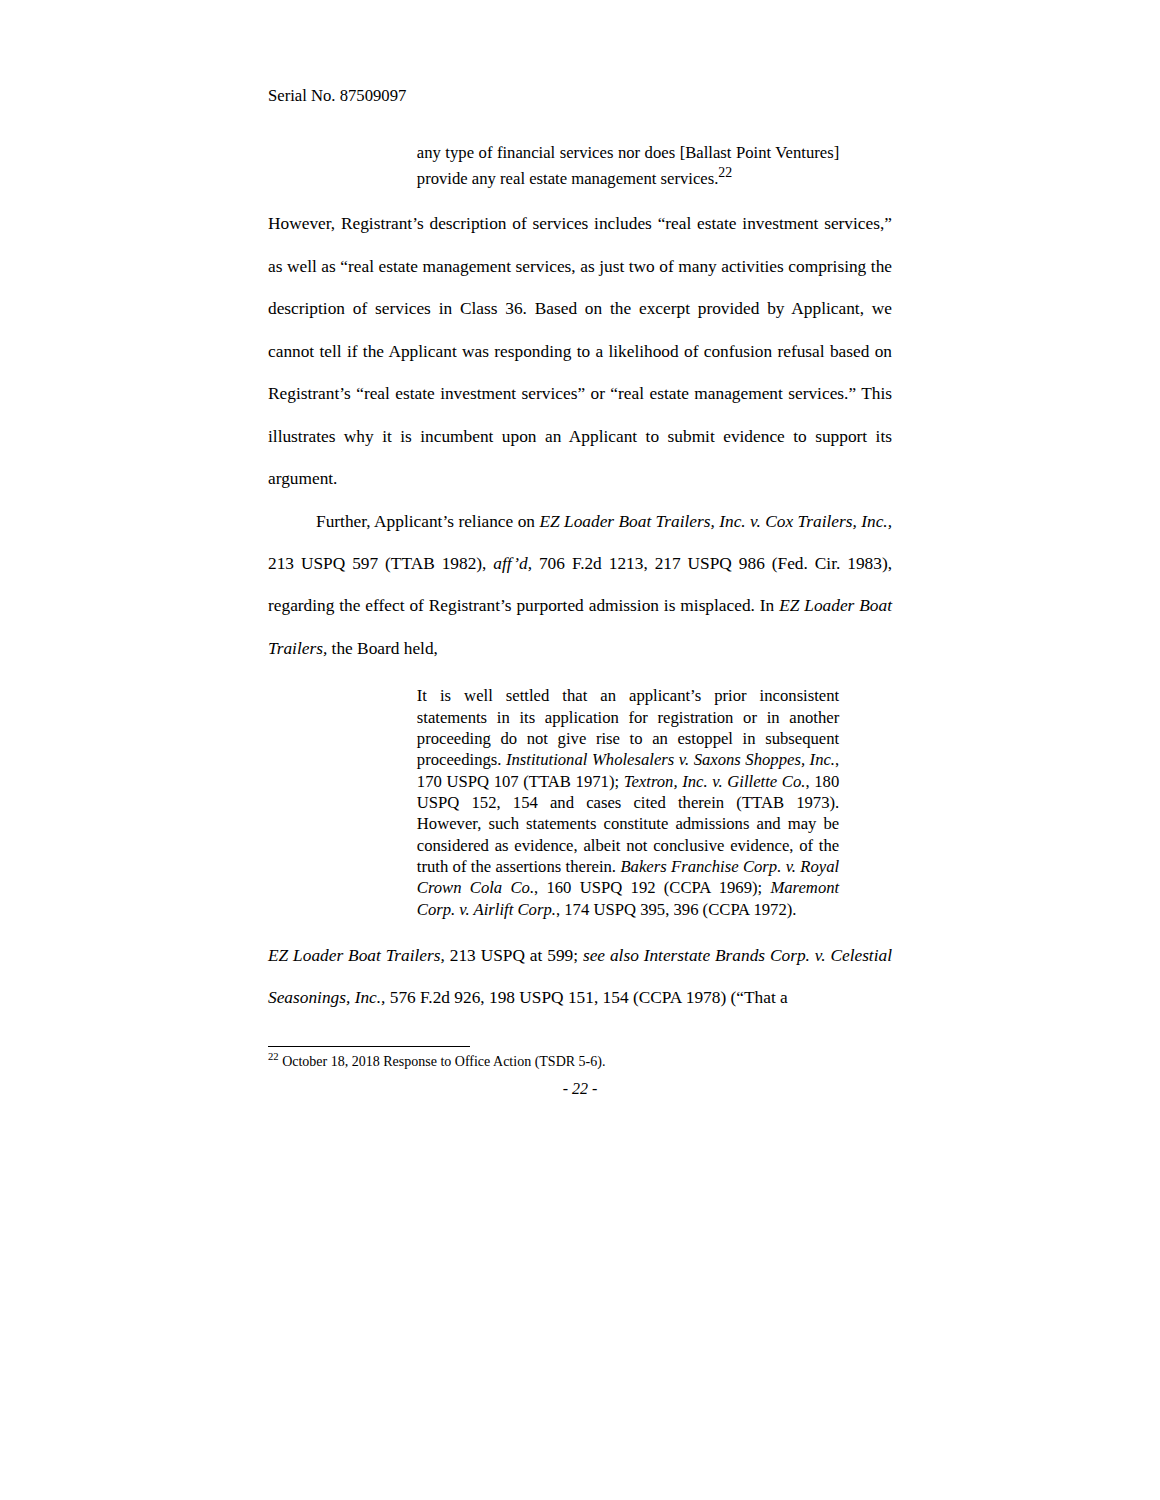Serial No. 87509097
any type of financial services nor does [Ballast Point Ventures] provide any real estate management services.22
However, Registrant’s description of services includes “real estate investment services,” as well as “real estate management services, as just two of many activities comprising the description of services in Class 36. Based on the excerpt provided by Applicant, we cannot tell if the Applicant was responding to a likelihood of confusion refusal based on Registrant’s “real estate investment services” or “real estate management services.” This illustrates why it is incumbent upon an Applicant to submit evidence to support its argument.
Further, Applicant’s reliance on EZ Loader Boat Trailers, Inc. v. Cox Trailers, Inc., 213 USPQ 597 (TTAB 1982), aff’d, 706 F.2d 1213, 217 USPQ 986 (Fed. Cir. 1983), regarding the effect of Registrant’s purported admission is misplaced. In EZ Loader Boat Trailers, the Board held,
It is well settled that an applicant’s prior inconsistent statements in its application for registration or in another proceeding do not give rise to an estoppel in subsequent proceedings. Institutional Wholesalers v. Saxons Shoppes, Inc., 170 USPQ 107 (TTAB 1971); Textron, Inc. v. Gillette Co., 180 USPQ 152, 154 and cases cited therein (TTAB 1973). However, such statements constitute admissions and may be considered as evidence, albeit not conclusive evidence, of the truth of the assertions therein. Bakers Franchise Corp. v. Royal Crown Cola Co., 160 USPQ 192 (CCPA 1969); Maremont Corp. v. Airlift Corp., 174 USPQ 395, 396 (CCPA 1972).
EZ Loader Boat Trailers, 213 USPQ at 599; see also Interstate Brands Corp. v. Celestial Seasonings, Inc., 576 F.2d 926, 198 USPQ 151, 154 (CCPA 1978) (“That a
22 October 18, 2018 Response to Office Action (TSDR 5-6).
- 22 -